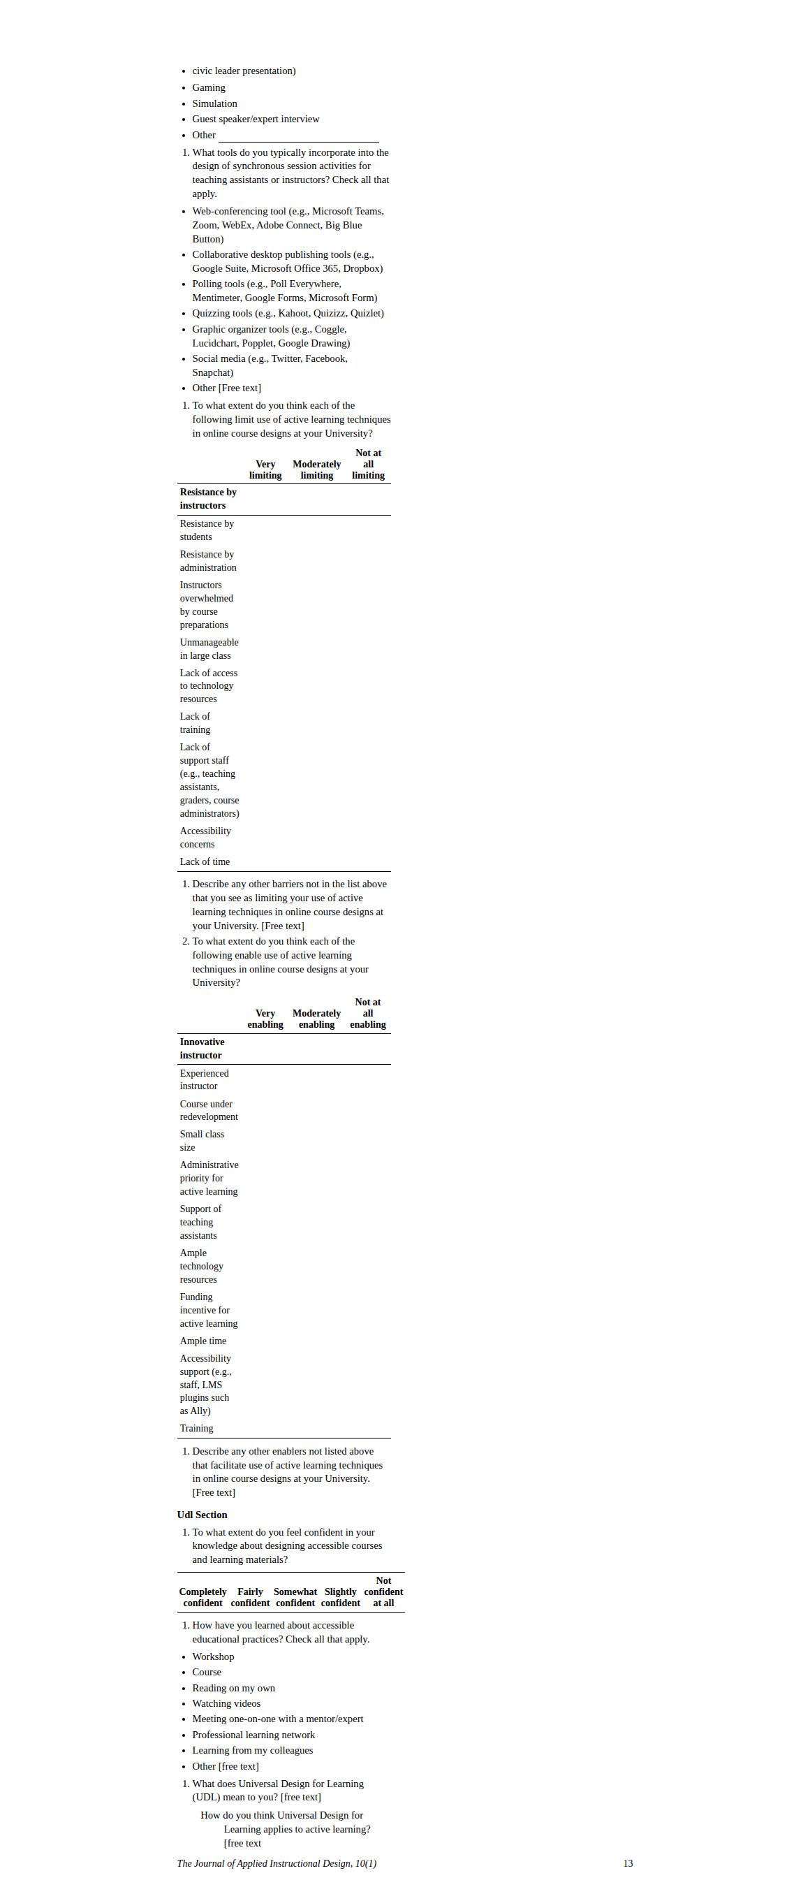civic leader presentation)
Gaming
Simulation
Guest speaker/expert interview
Other
What tools do you typically incorporate into the design of synchronous session activities for teaching assistants or instructors? Check all that apply.
Web-conferencing tool (e.g., Microsoft Teams, Zoom, WebEx, Adobe Connect, Big Blue Button)
Collaborative desktop publishing tools (e.g., Google Suite, Microsoft Office 365, Dropbox)
Polling tools (e.g., Poll Everywhere, Mentimeter, Google Forms, Microsoft Form)
Quizzing tools (e.g., Kahoot, Quizizz, Quizlet)
Graphic organizer tools (e.g., Coggle, Lucidchart, Popplet, Google Drawing)
Social media (e.g., Twitter, Facebook, Snapchat)
Other [Free text]
To what extent do you think each of the following limit use of active learning techniques in online course designs at your University?
| | Very limiting | Moderately limiting | Not at all limiting |
| --- | --- | --- | --- |
| Resistance by instructors | | | |
| Resistance by students | | | |
| Resistance by administration | | | |
| Instructors overwhelmed by course preparations | | | |
| Unmanageable in large class | | | |
| Lack of access to technology resources | | | |
| Lack of training | | | |
| Lack of support staff (e.g., teaching assistants, graders, course administrators) | | | |
| Accessibility concerns | | | |
| Lack of time | | | |
Describe any other barriers not in the list above that you see as limiting your use of active learning techniques in online course designs at your University. [Free text]
To what extent do you think each of the following enable use of active learning techniques in online course designs at your University?
| | Very enabling | Moderately enabling | Not at all enabling |
| --- | --- | --- | --- |
| Innovative instructor | | | |
| Experienced instructor | | | |
| Course under redevelopment | | | |
| Small class size | | | |
| Administrative priority for active learning | | | |
| Support of teaching assistants | | | |
| Ample technology resources | | | |
| Funding incentive for active learning | | | |
| Ample time | | | |
| Accessibility support (e.g., staff, LMS plugins such as Ally) | | | |
| Training | | | |
Describe any other enablers not listed above that facilitate use of active learning techniques in online course designs at your University. [Free text]
Udl Section
To what extent do you feel confident in your knowledge about designing accessible courses and learning materials?
| Completely confident | Fairly confident | Somewhat confident | Slightly confident | Not confident at all |
| --- | --- | --- | --- | --- |
How have you learned about accessible educational practices? Check all that apply.
Workshop
Course
Reading on my own
Watching videos
Meeting one-on-one with a mentor/expert
Professional learning network
Learning from my colleagues
Other [free text]
What does Universal Design for Learning (UDL) mean to you? [free text]
How do you think Universal Design for Learning applies to active learning? [free text
The Journal of Applied Instructional Design, 10(1) 13